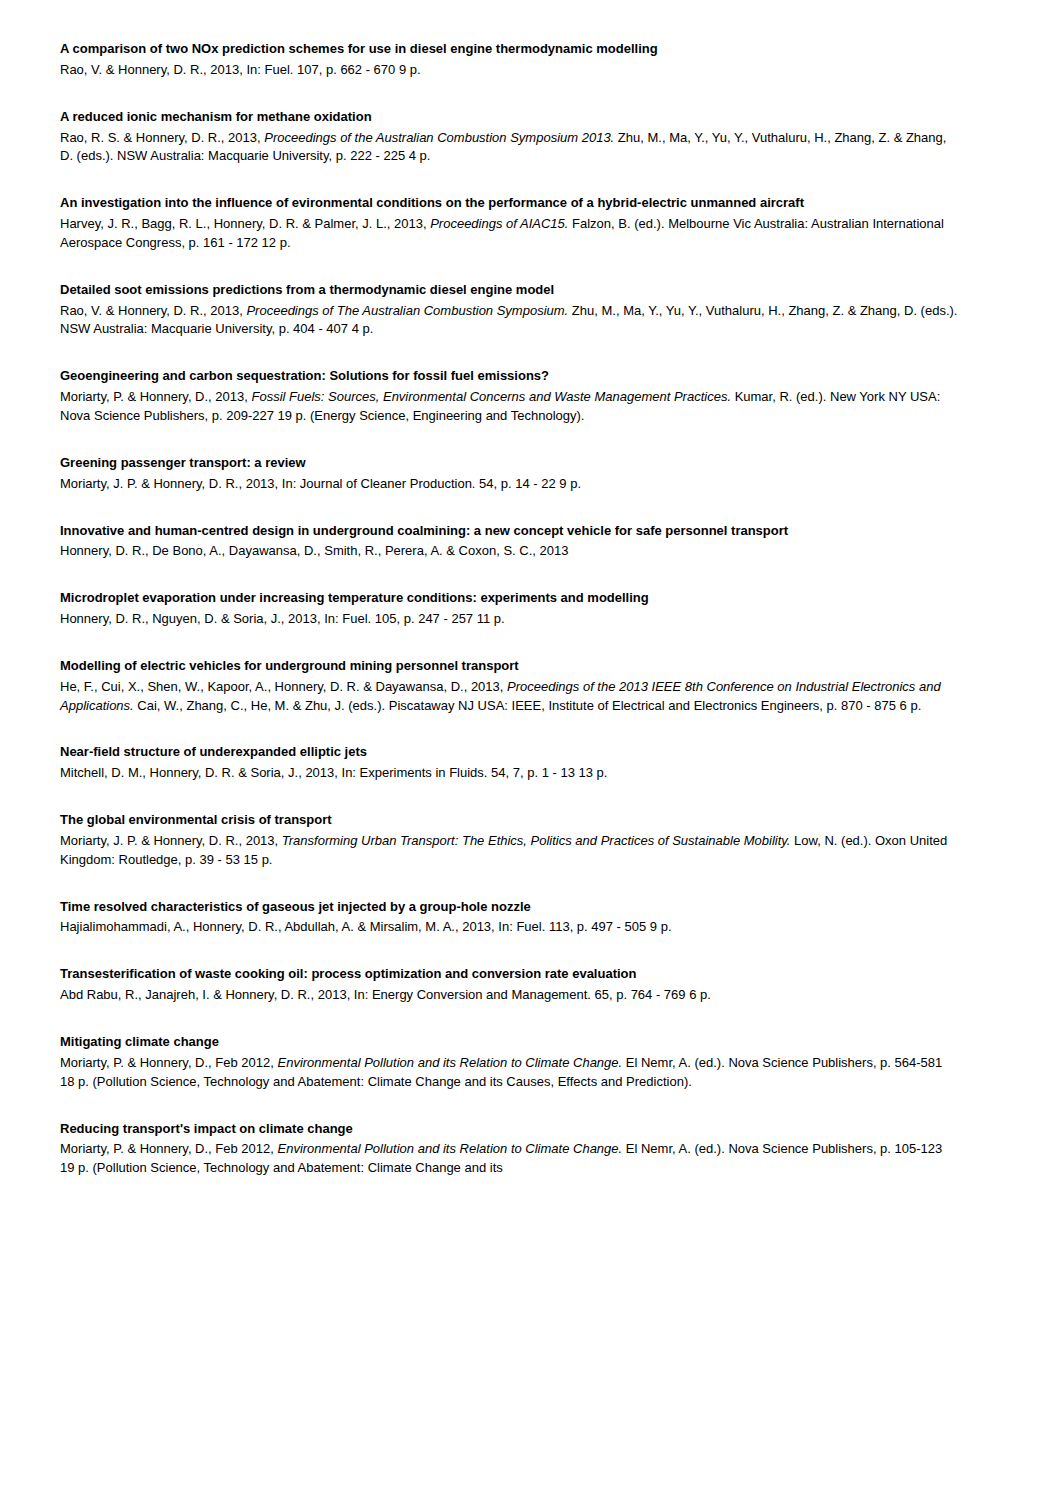A comparison of two NOx prediction schemes for use in diesel engine thermodynamic modelling
Rao, V. & Honnery, D. R., 2013, In: Fuel. 107, p. 662 - 670 9 p.
A reduced ionic mechanism for methane oxidation
Rao, R. S. & Honnery, D. R., 2013, Proceedings of the Australian Combustion Symposium 2013. Zhu, M., Ma, Y., Yu, Y., Vuthaluru, H., Zhang, Z. & Zhang, D. (eds.). NSW Australia: Macquarie University, p. 222 - 225 4 p.
An investigation into the influence of evironmental conditions on the performance of a hybrid-electric unmanned aircraft
Harvey, J. R., Bagg, R. L., Honnery, D. R. & Palmer, J. L., 2013, Proceedings of AIAC15. Falzon, B. (ed.). Melbourne Vic Australia: Australian International Aerospace Congress, p. 161 - 172 12 p.
Detailed soot emissions predictions from a thermodynamic diesel engine model
Rao, V. & Honnery, D. R., 2013, Proceedings of The Australian Combustion Symposium. Zhu, M., Ma, Y., Yu, Y., Vuthaluru, H., Zhang, Z. & Zhang, D. (eds.). NSW Australia: Macquarie University, p. 404 - 407 4 p.
Geoengineering and carbon sequestration: Solutions for fossil fuel emissions?
Moriarty, P. & Honnery, D., 2013, Fossil Fuels: Sources, Environmental Concerns and Waste Management Practices. Kumar, R. (ed.). New York NY USA: Nova Science Publishers, p. 209-227 19 p. (Energy Science, Engineering and Technology).
Greening passenger transport: a review
Moriarty, J. P. & Honnery, D. R., 2013, In: Journal of Cleaner Production. 54, p. 14 - 22 9 p.
Innovative and human-centred design in underground coalmining: a new concept vehicle for safe personnel transport
Honnery, D. R., De Bono, A., Dayawansa, D., Smith, R., Perera, A. & Coxon, S. C., 2013
Microdroplet evaporation under increasing temperature conditions: experiments and modelling
Honnery, D. R., Nguyen, D. & Soria, J., 2013, In: Fuel. 105, p. 247 - 257 11 p.
Modelling of electric vehicles for underground mining personnel transport
He, F., Cui, X., Shen, W., Kapoor, A., Honnery, D. R. & Dayawansa, D., 2013, Proceedings of the 2013 IEEE 8th Conference on Industrial Electronics and Applications. Cai, W., Zhang, C., He, M. & Zhu, J. (eds.). Piscataway NJ USA: IEEE, Institute of Electrical and Electronics Engineers, p. 870 - 875 6 p.
Near-field structure of underexpanded elliptic jets
Mitchell, D. M., Honnery, D. R. & Soria, J., 2013, In: Experiments in Fluids. 54, 7, p. 1 - 13 13 p.
The global environmental crisis of transport
Moriarty, J. P. & Honnery, D. R., 2013, Transforming Urban Transport: The Ethics, Politics and Practices of Sustainable Mobility. Low, N. (ed.). Oxon United Kingdom: Routledge, p. 39 - 53 15 p.
Time resolved characteristics of gaseous jet injected by a group-hole nozzle
Hajialimohammadi, A., Honnery, D. R., Abdullah, A. & Mirsalim, M. A., 2013, In: Fuel. 113, p. 497 - 505 9 p.
Transesterification of waste cooking oil: process optimization and conversion rate evaluation
Abd Rabu, R., Janajreh, I. & Honnery, D. R., 2013, In: Energy Conversion and Management. 65, p. 764 - 769 6 p.
Mitigating climate change
Moriarty, P. & Honnery, D., Feb 2012, Environmental Pollution and its Relation to Climate Change. El Nemr, A. (ed.). Nova Science Publishers, p. 564-581 18 p. (Pollution Science, Technology and Abatement: Climate Change and its Causes, Effects and Prediction).
Reducing transport's impact on climate change
Moriarty, P. & Honnery, D., Feb 2012, Environmental Pollution and its Relation to Climate Change. El Nemr, A. (ed.). Nova Science Publishers, p. 105-123 19 p. (Pollution Science, Technology and Abatement: Climate Change and its